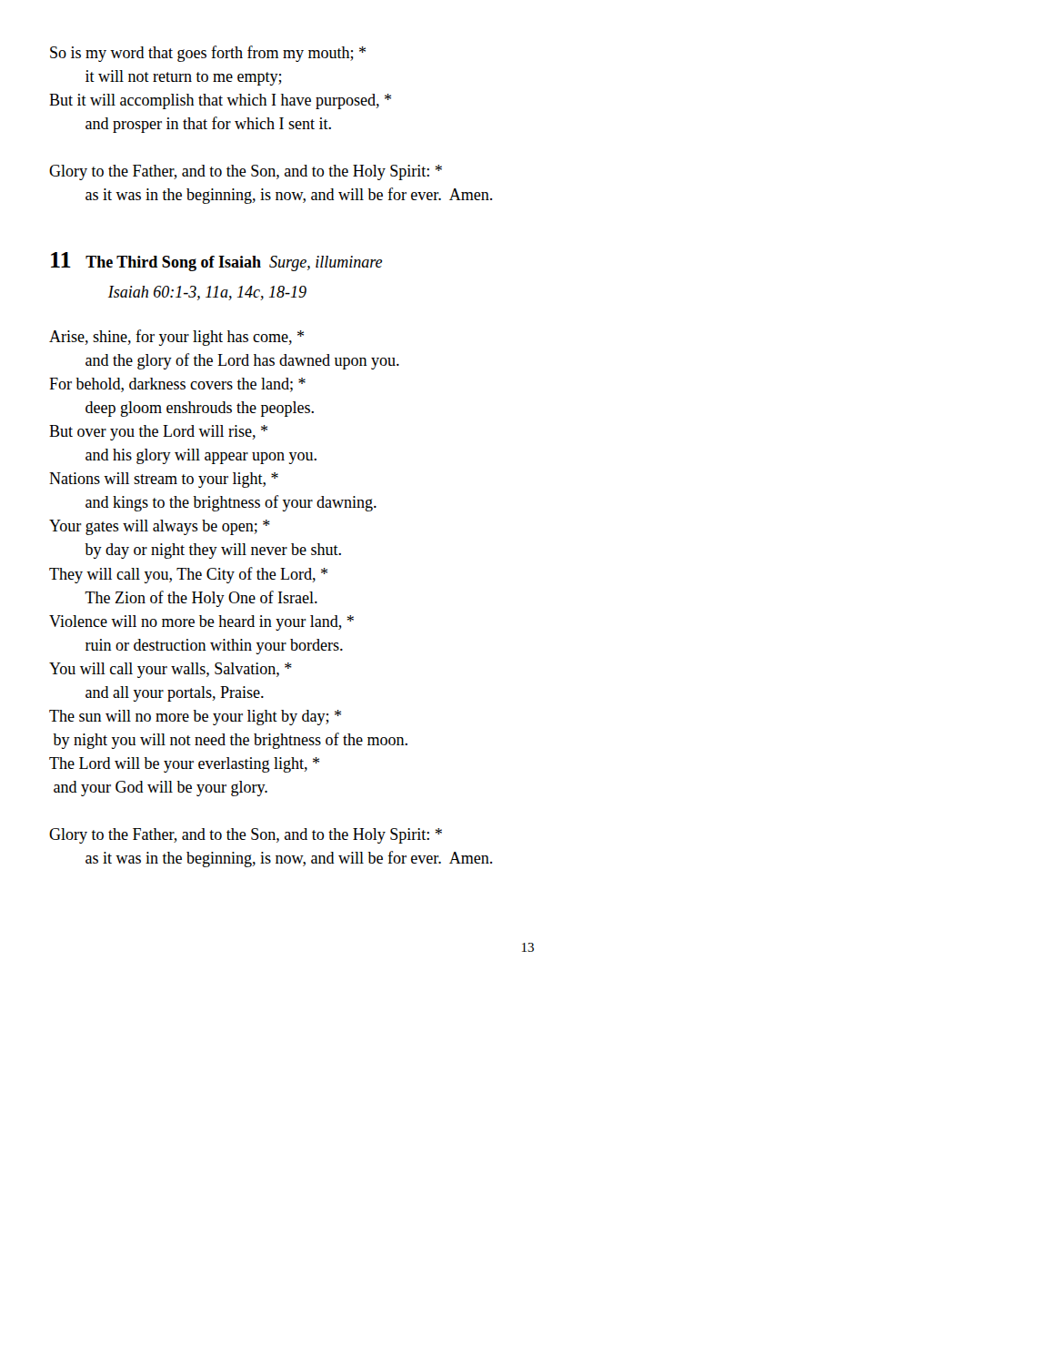So is my word that goes forth from my mouth; *
it will not return to me empty;
But it will accomplish that which I have purposed, *
and prosper in that for which I sent it.
Glory to the Father, and to the Son, and to the Holy Spirit: *
as it was in the beginning, is now, and will be for ever. Amen.
11 The Third Song of Isaiah Surge, illuminare Isaiah 60:1-3, 11a, 14c, 18-19
Arise, shine, for your light has come, *
and the glory of the Lord has dawned upon you.
For behold, darkness covers the land; *
deep gloom enshrouds the peoples.
But over you the Lord will rise, *
and his glory will appear upon you.
Nations will stream to your light, *
and kings to the brightness of your dawning.
Your gates will always be open; *
by day or night they will never be shut.
They will call you, The City of the Lord, *
The Zion of the Holy One of Israel.
Violence will no more be heard in your land, *
ruin or destruction within your borders.
You will call your walls, Salvation, *
and all your portals, Praise.
The sun will no more be your light by day; *
by night you will not need the brightness of the moon.
The Lord will be your everlasting light, *
and your God will be your glory.
Glory to the Father, and to the Son, and to the Holy Spirit: *
as it was in the beginning, is now, and will be for ever. Amen.
13